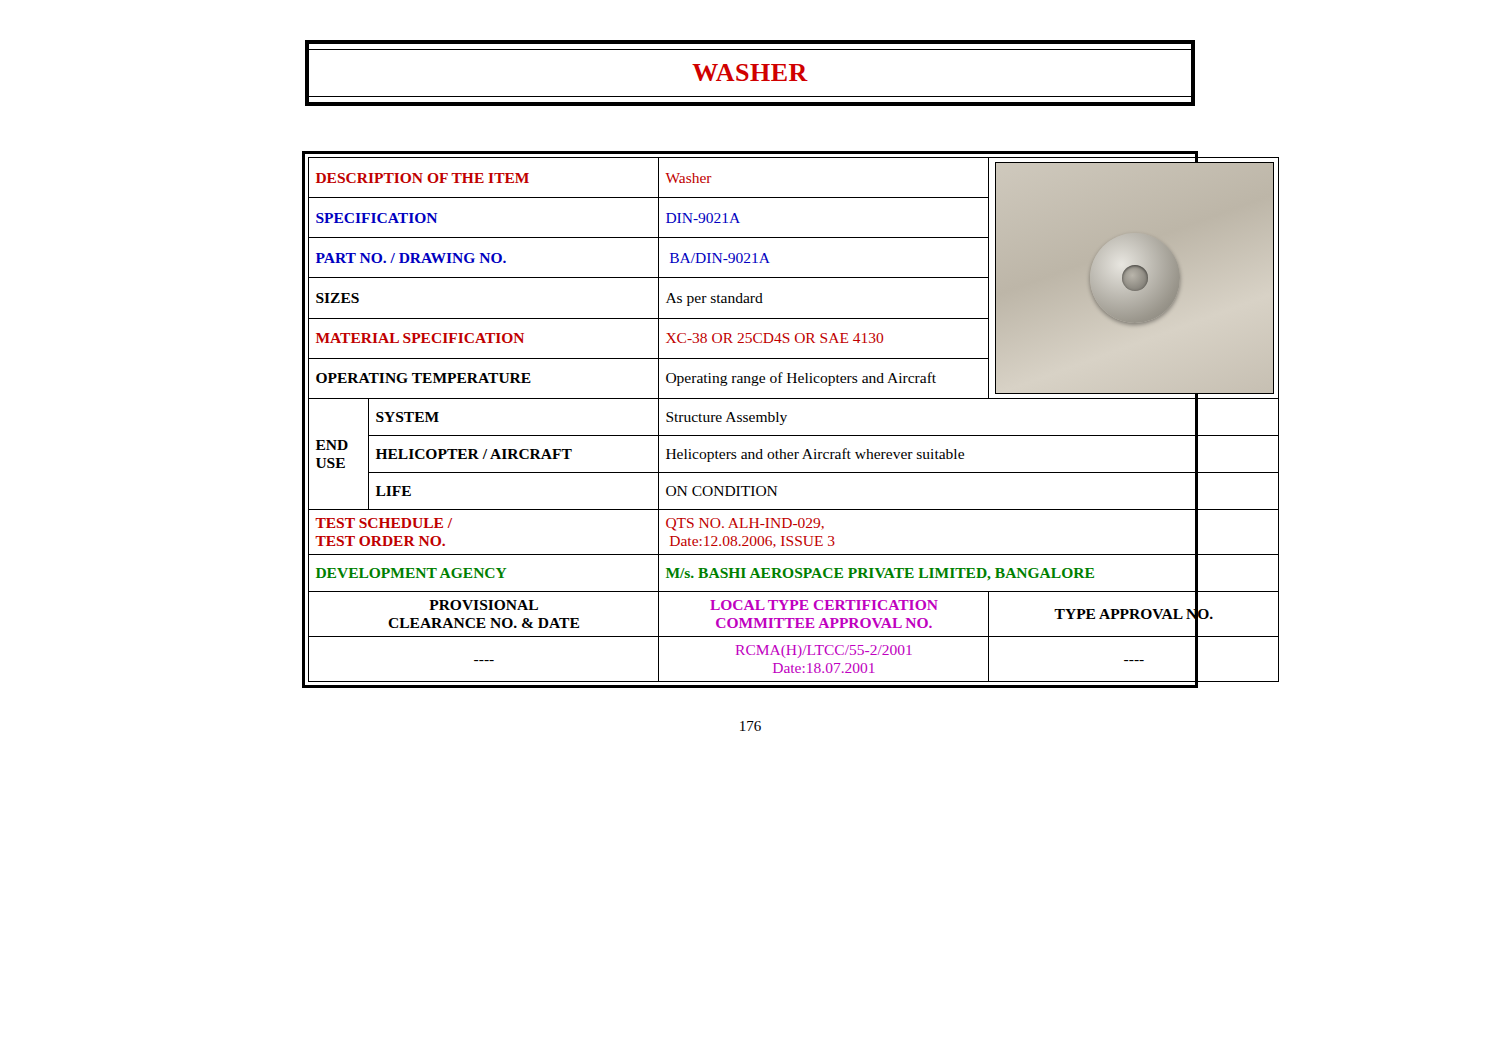WASHER
| DESCRIPTION OF THE ITEM | Washer | |
| SPECIFICATION | DIN-9021A |
| PART NO. / DRAWING NO. | BA/DIN-9021A |
| SIZES | As per standard |
| MATERIAL SPECIFICATION | XC-38 OR 25CD4S OR SAE 4130 |
| OPERATING TEMPERATURE | Operating range of Helicopters and Aircraft |
| END USE | SYSTEM | Structure Assembly |
| HELICOPTER / AIRCRAFT | Helicopters and other Aircraft wherever suitable |
| LIFE | ON CONDITION |
| TEST SCHEDULE / TEST ORDER NO. | QTS NO. ALH-IND-029, Date:12.08.2006, ISSUE 3 |
| DEVELOPMENT AGENCY | M/s. BASHI AEROSPACE PRIVATE LIMITED, BANGALORE |
| PROVISIONAL CLEARANCE NO. & DATE | LOCAL TYPE CERTIFICATION COMMITTEE APPROVAL NO. | TYPE APPROVAL NO. |
| ---- | RCMA(H)/LTCC/55-2/2001 Date:18.07.2001 | ---- |
176